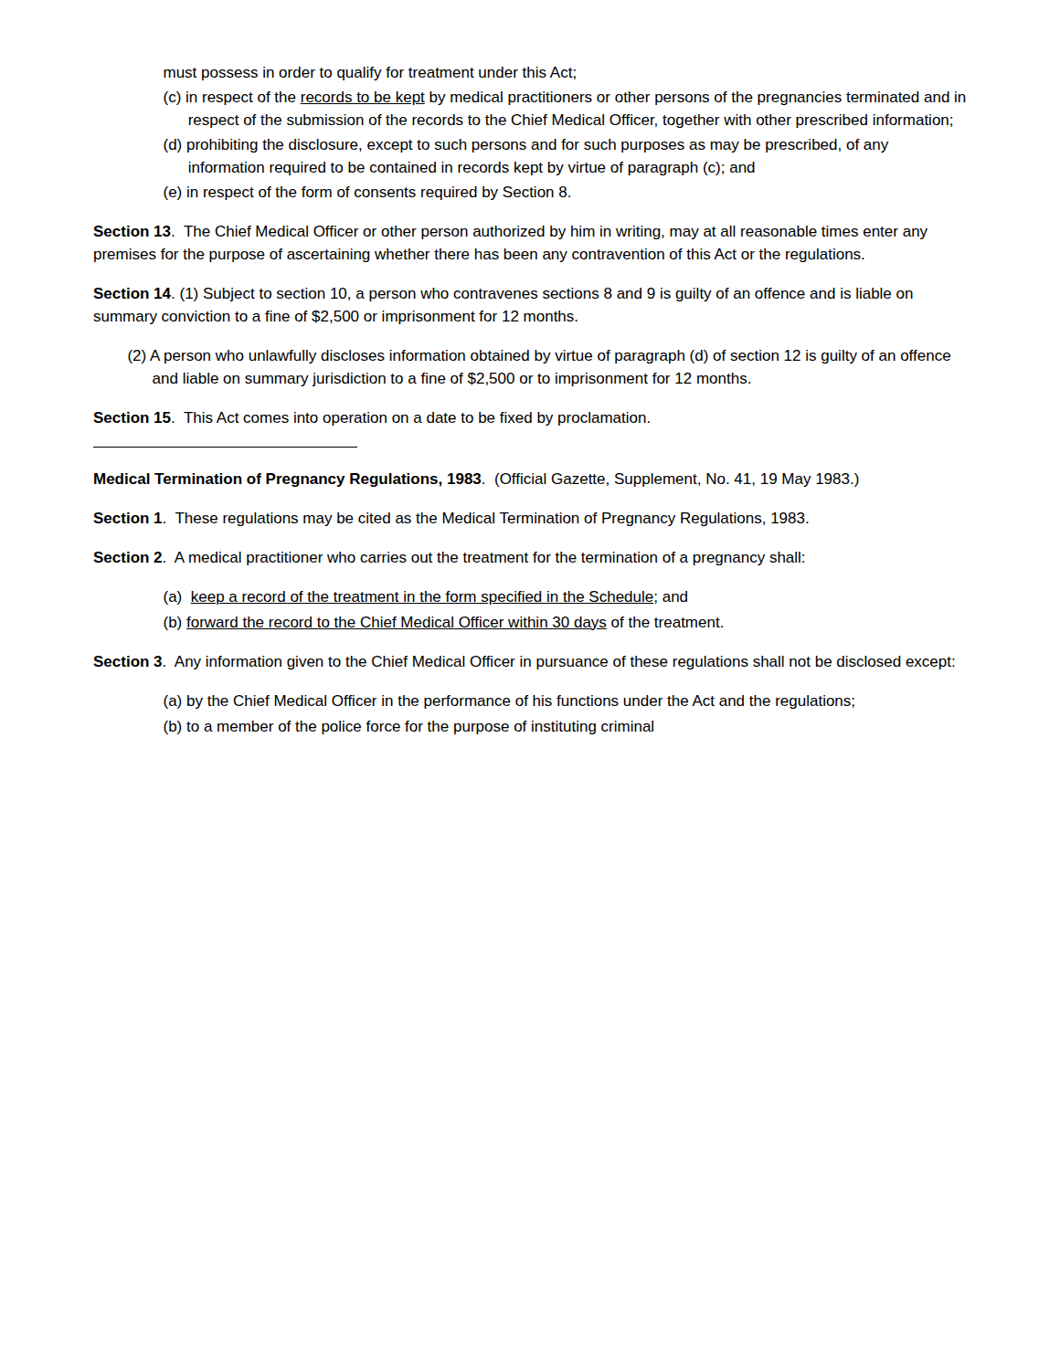must possess in order to qualify for treatment under this Act;
(c) in respect of the records to be kept by medical practitioners or other persons of the pregnancies terminated and in respect of the submission of the records to the Chief Medical Officer, together with other prescribed information;
(d) prohibiting the disclosure, except to such persons and for such purposes as may be prescribed, of any information required to be contained in records kept by virtue of paragraph (c); and
(e) in respect of the form of consents required by Section 8.
Section 13. The Chief Medical Officer or other person authorized by him in writing, may at all reasonable times enter any premises for the purpose of ascertaining whether there has been any contravention of this Act or the regulations.
Section 14. (1) Subject to section 10, a person who contravenes sections 8 and 9 is guilty of an offence and is liable on summary conviction to a fine of $2,500 or imprisonment for 12 months.
(2) A person who unlawfully discloses information obtained by virtue of paragraph (d) of section 12 is guilty of an offence and liable on summary jurisdiction to a fine of $2,500 or to imprisonment for 12 months.
Section 15. This Act comes into operation on a date to be fixed by proclamation.
Medical Termination of Pregnancy Regulations, 1983. (Official Gazette, Supplement, No. 41, 19 May 1983.)
Section 1. These regulations may be cited as the Medical Termination of Pregnancy Regulations, 1983.
Section 2. A medical practitioner who carries out the treatment for the termination of a pregnancy shall:
(a) keep a record of the treatment in the form specified in the Schedule; and
(b) forward the record to the Chief Medical Officer within 30 days of the treatment.
Section 3. Any information given to the Chief Medical Officer in pursuance of these regulations shall not be disclosed except:
(a) by the Chief Medical Officer in the performance of his functions under the Act and the regulations;
(b) to a member of the police force for the purpose of instituting criminal